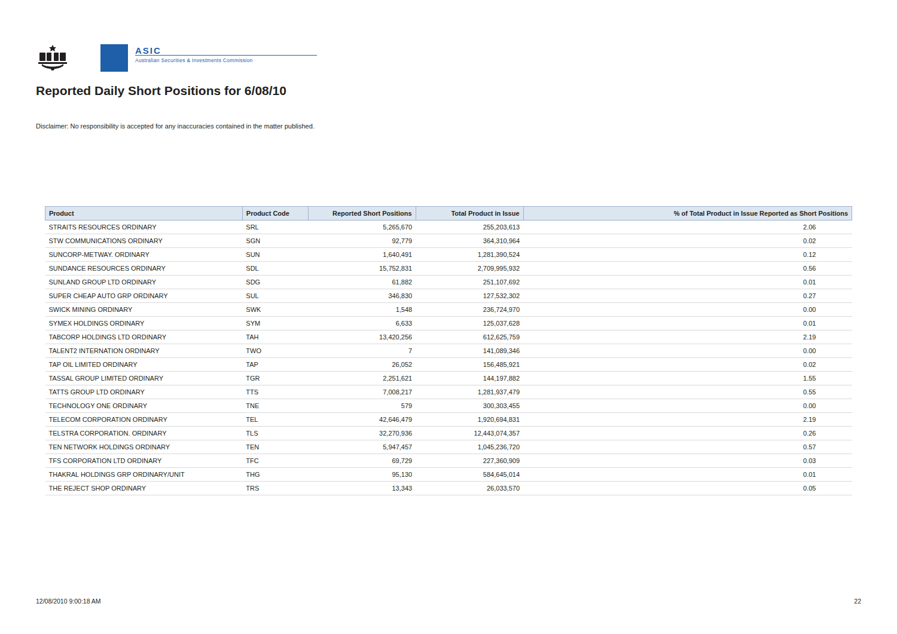ASIC
Australian Securities & Investments Commission
Reported Daily Short Positions for 6/08/10
Disclaimer: No responsibility is accepted for any inaccuracies contained in the matter published.
| Product | Product Code | Reported Short Positions | Total Product in Issue | % of Total Product in Issue Reported as Short Positions |
| --- | --- | --- | --- | --- |
| STRAITS RESOURCES ORDINARY | SRL | 5,265,670 | 255,203,613 | 2.06 |
| STW COMMUNICATIONS ORDINARY | SGN | 92,779 | 364,310,964 | 0.02 |
| SUNCORP-METWAY. ORDINARY | SUN | 1,640,491 | 1,281,390,524 | 0.12 |
| SUNDANCE RESOURCES ORDINARY | SDL | 15,752,831 | 2,709,995,932 | 0.56 |
| SUNLAND GROUP LTD ORDINARY | SDG | 61,882 | 251,107,692 | 0.01 |
| SUPER CHEAP AUTO GRP ORDINARY | SUL | 346,830 | 127,532,302 | 0.27 |
| SWICK MINING ORDINARY | SWK | 1,548 | 236,724,970 | 0.00 |
| SYMEX HOLDINGS ORDINARY | SYM | 6,633 | 125,037,628 | 0.01 |
| TABCORP HOLDINGS LTD ORDINARY | TAH | 13,420,256 | 612,625,759 | 2.19 |
| TALENT2 INTERNATION ORDINARY | TWO | 7 | 141,089,346 | 0.00 |
| TAP OIL LIMITED ORDINARY | TAP | 26,052 | 156,485,921 | 0.02 |
| TASSAL GROUP LIMITED ORDINARY | TGR | 2,251,621 | 144,197,882 | 1.55 |
| TATTS GROUP LTD ORDINARY | TTS | 7,008,217 | 1,281,937,479 | 0.55 |
| TECHNOLOGY ONE ORDINARY | TNE | 579 | 300,303,455 | 0.00 |
| TELECOM CORPORATION ORDINARY | TEL | 42,646,479 | 1,920,694,831 | 2.19 |
| TELSTRA CORPORATION. ORDINARY | TLS | 32,270,936 | 12,443,074,357 | 0.26 |
| TEN NETWORK HOLDINGS ORDINARY | TEN | 5,947,457 | 1,045,236,720 | 0.57 |
| TFS CORPORATION LTD ORDINARY | TFC | 69,729 | 227,360,909 | 0.03 |
| THAKRAL HOLDINGS GRP ORDINARY/UNIT | THG | 95,130 | 584,645,014 | 0.01 |
| THE REJECT SHOP ORDINARY | TRS | 13,343 | 26,033,570 | 0.05 |
12/08/2010 9:00:18 AM
22